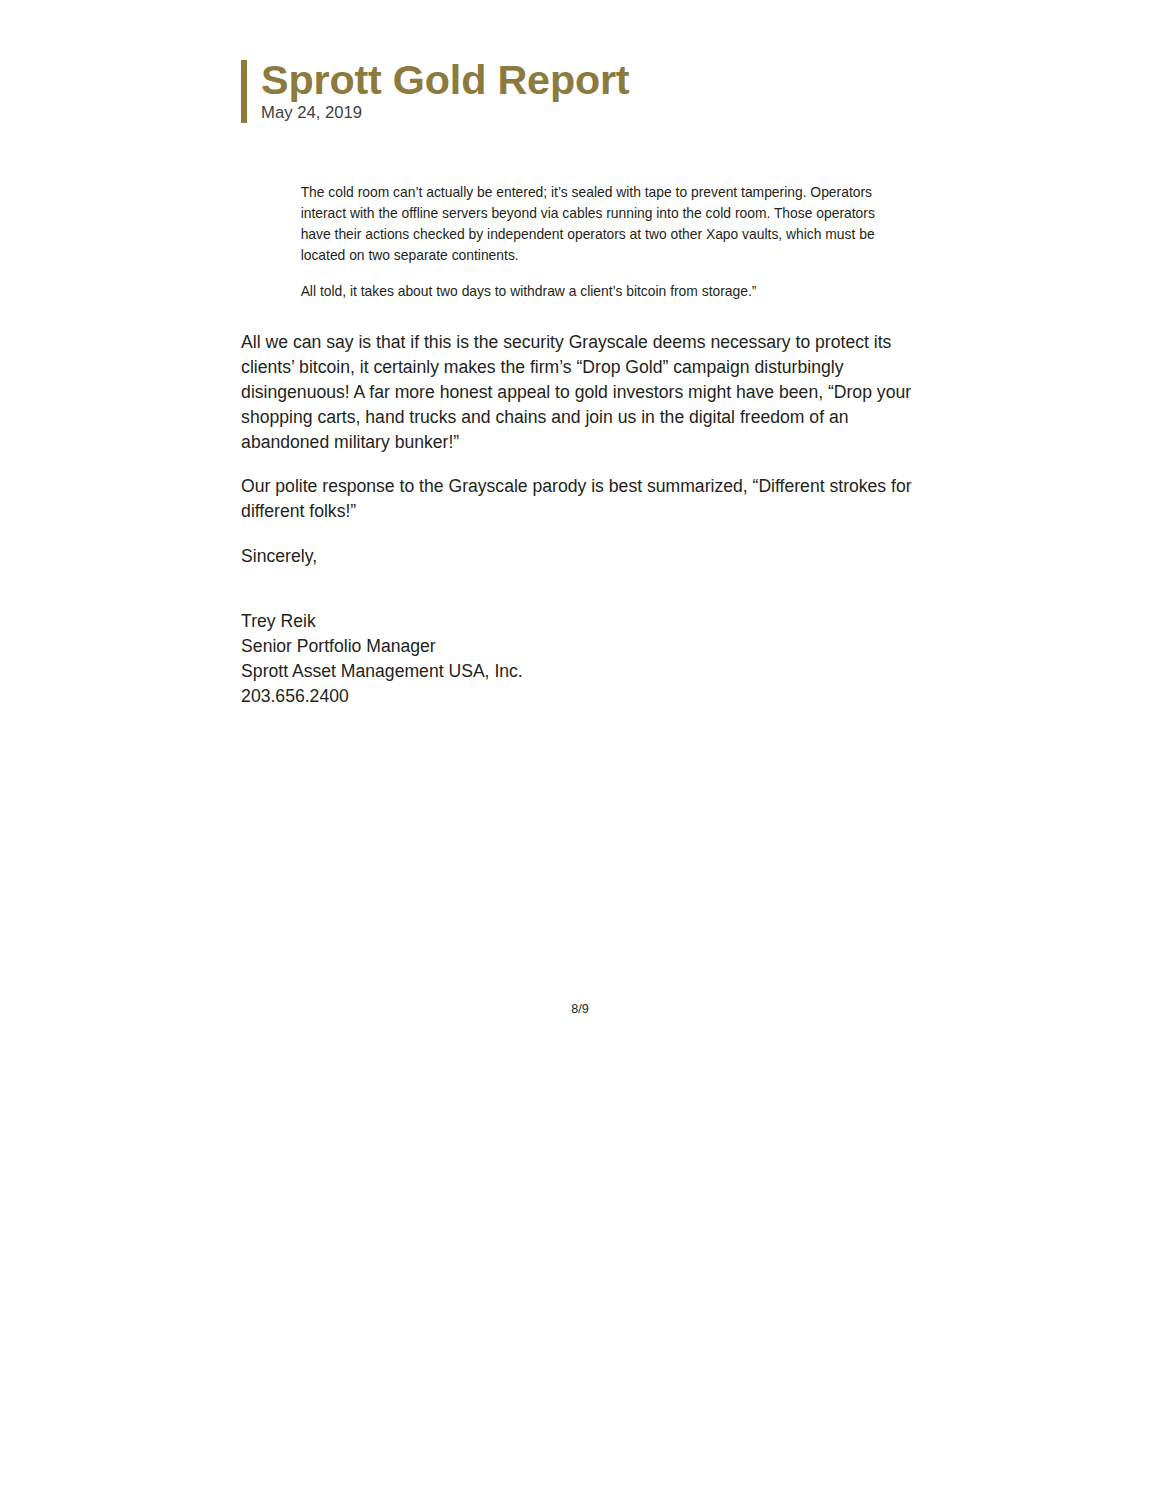Sprott Gold Report
May 24, 2019
The cold room can’t actually be entered; it’s sealed with tape to prevent tampering. Operators interact with the offline servers beyond via cables running into the cold room. Those operators have their actions checked by independent operators at two other Xapo vaults, which must be located on two separate continents.
All told, it takes about two days to withdraw a client’s bitcoin from storage.”
All we can say is that if this is the security Grayscale deems necessary to protect its clients’ bitcoin, it certainly makes the firm’s “Drop Gold” campaign disturbingly disingenuous! A far more honest appeal to gold investors might have been, “Drop your shopping carts, hand trucks and chains and join us in the digital freedom of an abandoned military bunker!”
Our polite response to the Grayscale parody is best summarized, “Different strokes for different folks!”
Sincerely,
Trey Reik Senior Portfolio Manager Sprott Asset Management USA, Inc. 203.656.2400
8/9